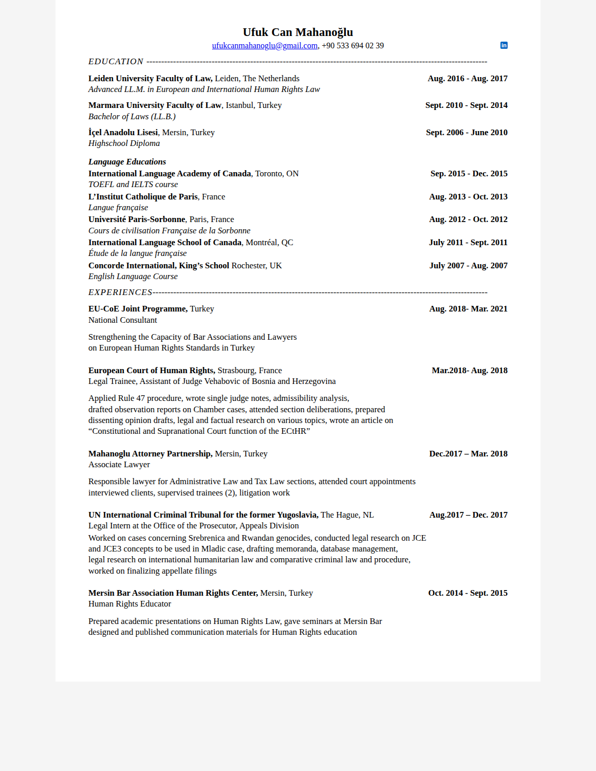Ufuk Can Mahanoğlu
ufukcanmahanoglu@gmail.com, +90 533 694 02 39 in
EDUCATION -------------------------------------------------------------------------------------------------------------------
Leiden University Faculty of Law, Leiden, The Netherlands
Aug. 2016 - Aug. 2017
Advanced LL.M. in European and International Human Rights Law
Marmara University Faculty of Law, Istanbul, Turkey
Sept. 2010 - Sept. 2014
Bachelor of Laws (LL.B.)
İçel Anadolu Lisesi, Mersin, Turkey
Sept. 2006 - June 2010
Highschool Diploma
Language Educations
International Language Academy of Canada, Toronto, ON
Sep. 2015 - Dec. 2015
TOEFL and IELTS course
L’Institut Catholique de Paris, France
Aug. 2013 - Oct. 2013
Langue française
Université Paris-Sorbonne, Paris, France
Aug. 2012 - Oct. 2012
Cours de civilisation Française de la Sorbonne
International Language School of Canada, Montréal, QC
July 2011 - Sept. 2011
Étude de la langue française
Concorde International, King’s School Rochester, UK
July 2007 - Aug. 2007
English Language Course
EXPERIENCES-----------------------------------------------------------------------------------------------------------------
EU-CoE Joint Programme, Turkey
Aug. 2018- Mar. 2021
National Consultant
Strengthening the Capacity of Bar Associations and Lawyers
on European Human Rights Standards in Turkey
European Court of Human Rights, Strasbourg, France
Mar.2018- Aug. 2018
Legal Trainee, Assistant of Judge Vehabovic of Bosnia and Herzegovina
Applied Rule 47 procedure, wrote single judge notes, admissibility analysis,
drafted observation reports on Chamber cases, attended section deliberations, prepared
dissenting opinion drafts, legal and factual research on various topics, wrote an article on
“Constitutional and Supranational Court function of the ECtHR”
Mahanoglu Attorney Partnership, Mersin, Turkey
Dec.2017 – Mar. 2018
Associate Lawyer
Responsible lawyer for Administrative Law and Tax Law sections, attended court appointments
interviewed clients, supervised trainees (2), litigation work
UN International Criminal Tribunal for the former Yugoslavia, The Hague, NL
Aug.2017 – Dec. 2017
Legal Intern at the Office of the Prosecutor, Appeals Division
Worked on cases concerning Srebrenica and Rwandan genocides, conducted legal research on JCE
and JCE3 concepts to be used in Mladic case, drafting memoranda, database management,
legal research on international humanitarian law and comparative criminal law and procedure,
worked on finalizing appellate filings
Mersin Bar Association Human Rights Center, Mersin, Turkey
Oct. 2014 - Sept. 2015
Human Rights Educator
Prepared academic presentations on Human Rights Law, gave seminars at Mersin Bar
designed and published communication materials for Human Rights education